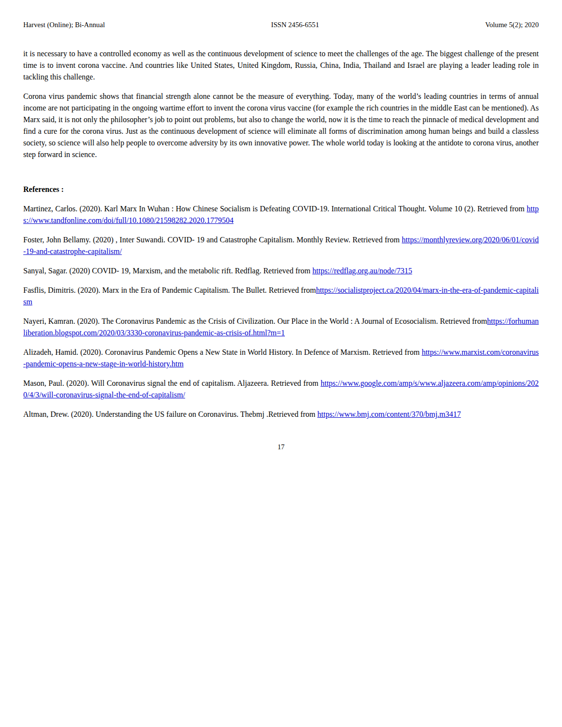Harvest (Online); Bi-Annual ISSN 2456-6551 Volume 5(2); 2020
it is necessary to have a controlled economy as well as the continuous development of science to meet the challenges of the age. The biggest challenge of the present time is to invent corona vaccine. And countries like United States, United Kingdom, Russia, China, India, Thailand and Israel are playing a leader leading role in tackling this challenge.
Corona virus pandemic shows that financial strength alone cannot be the measure of everything. Today, many of the world’s leading countries in terms of annual income are not participating in the ongoing wartime effort to invent the corona virus vaccine (for example the rich countries in the middle East can be mentioned). As Marx said, it is not only the philosopher’s job to point out problems, but also to change the world, now it is the time to reach the pinnacle of medical development and find a cure for the corona virus. Just as the continuous development of science will eliminate all forms of discrimination among human beings and build a classless society, so science will also help people to overcome adversity by its own innovative power. The whole world today is looking at the antidote to corona virus, another step forward in science.
References :
Martinez, Carlos. (2020). Karl Marx In Wuhan : How Chinese Socialism is Defeating COVID-19. International Critical Thought. Volume 10 (2). Retrieved from https://www.tandfonline.com/doi/full/10.1080/21598282.2020.1779504
Foster, John Bellamy. (2020) , Inter Suwandi. COVID- 19 and Catastrophe Capitalism. Monthly Review. Retrieved from https://monthlyreview.org/2020/06/01/covid-19-and-catastrophe-capitalism/
Sanyal, Sagar. (2020) COVID- 19, Marxism, and the metabolic rift. Redflag. Retrieved from https://redflag.org.au/node/7315
Fasflis, Dimitris. (2020). Marx in the Era of Pandemic Capitalism. The Bullet. Retrieved fromhttps://socialistproject.ca/2020/04/marx-in-the-era-of-pandemic-capitalism
Nayeri, Kamran. (2020). The Coronavirus Pandemic as the Crisis of Civilization. Our Place in the World : A Journal of Ecosocialism. Retrieved fromhttps://forhumanliberation.blogspot.com/2020/03/3330-coronavirus-pandemic-as-crisis-of.html?m=1
Alizadeh, Hamid. (2020). Coronavirus Pandemic Opens a New State in World History. In Defence of Marxism. Retrieved from https://www.marxist.com/coronavirus-pandemic-opens-a-new-stage-in-world-history.htm
Mason, Paul. (2020). Will Coronavirus signal the end of capitalism. Aljazeera. Retrieved from https://www.google.com/amp/s/www.aljazeera.com/amp/opinions/2020/4/3/will-coronavirus-signal-the-end-of-capitalism/
Altman, Drew. (2020). Understanding the US failure on Coronavirus. Thebmj .Retrieved from https://www.bmj.com/content/370/bmj.m3417
17